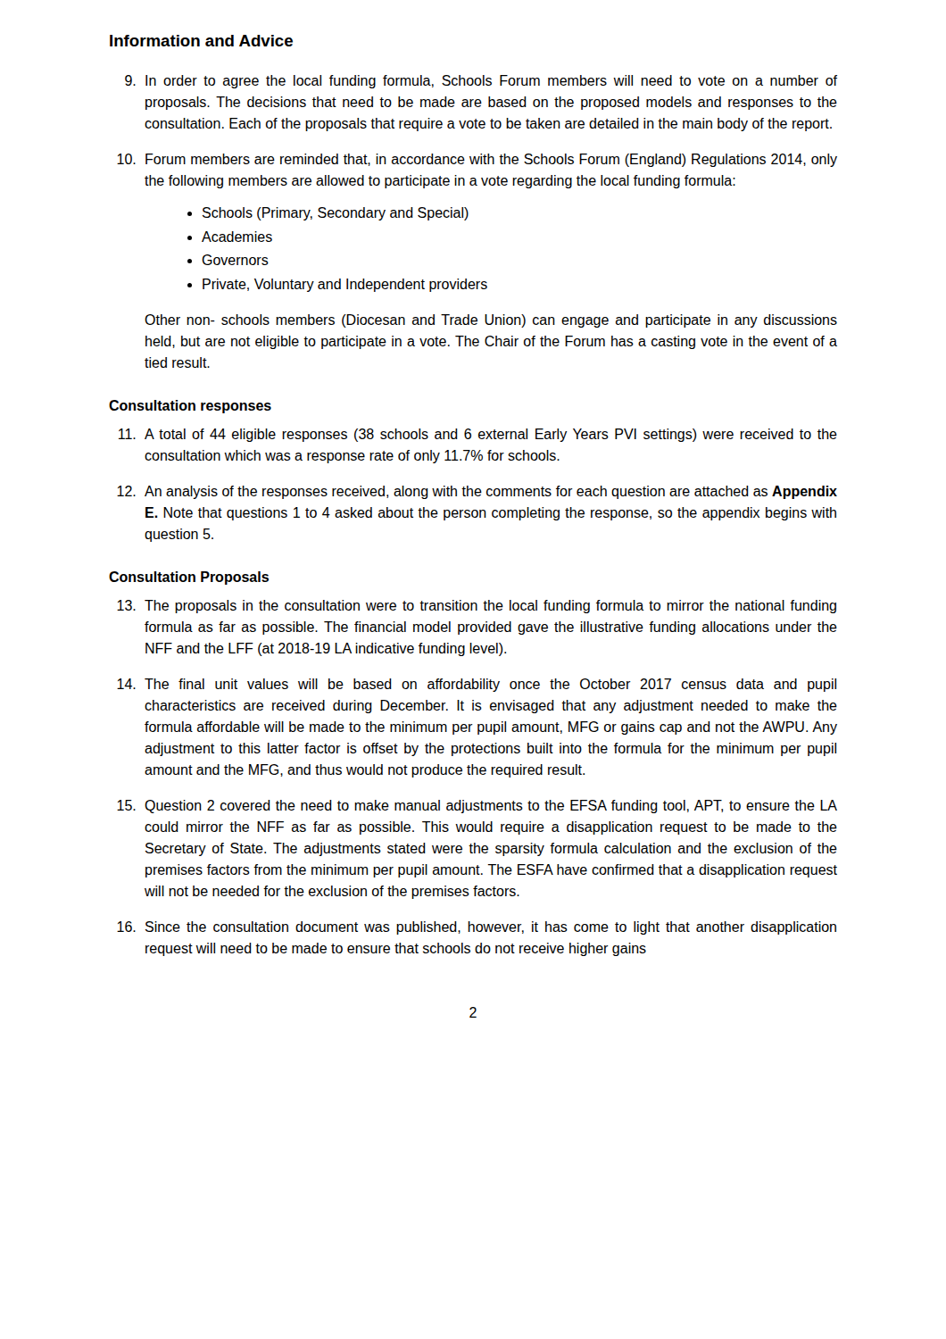Information and Advice
In order to agree the local funding formula, Schools Forum members will need to vote on a number of proposals. The decisions that need to be made are based on the proposed models and responses to the consultation. Each of the proposals that require a vote to be taken are detailed in the main body of the report.
Forum members are reminded that, in accordance with the Schools Forum (England) Regulations 2014, only the following members are allowed to participate in a vote regarding the local funding formula:
Schools (Primary, Secondary and Special)
Academies
Governors
Private, Voluntary and Independent providers
Other non- schools members (Diocesan and Trade Union) can engage and participate in any discussions held, but are not eligible to participate in a vote. The Chair of the Forum has a casting vote in the event of a tied result.
Consultation responses
A total of 44 eligible responses (38 schools and 6 external Early Years PVI settings) were received to the consultation which was a response rate of only 11.7% for schools.
An analysis of the responses received, along with the comments for each question are attached as Appendix E. Note that questions 1 to 4 asked about the person completing the response, so the appendix begins with question 5.
Consultation Proposals
The proposals in the consultation were to transition the local funding formula to mirror the national funding formula as far as possible. The financial model provided gave the illustrative funding allocations under the NFF and the LFF (at 2018-19 LA indicative funding level).
The final unit values will be based on affordability once the October 2017 census data and pupil characteristics are received during December. It is envisaged that any adjustment needed to make the formula affordable will be made to the minimum per pupil amount, MFG or gains cap and not the AWPU. Any adjustment to this latter factor is offset by the protections built into the formula for the minimum per pupil amount and the MFG, and thus would not produce the required result.
Question 2 covered the need to make manual adjustments to the EFSA funding tool, APT, to ensure the LA could mirror the NFF as far as possible. This would require a disapplication request to be made to the Secretary of State. The adjustments stated were the sparsity formula calculation and the exclusion of the premises factors from the minimum per pupil amount. The ESFA have confirmed that a disapplication request will not be needed for the exclusion of the premises factors.
Since the consultation document was published, however, it has come to light that another disapplication request will need to be made to ensure that schools do not receive higher gains
2